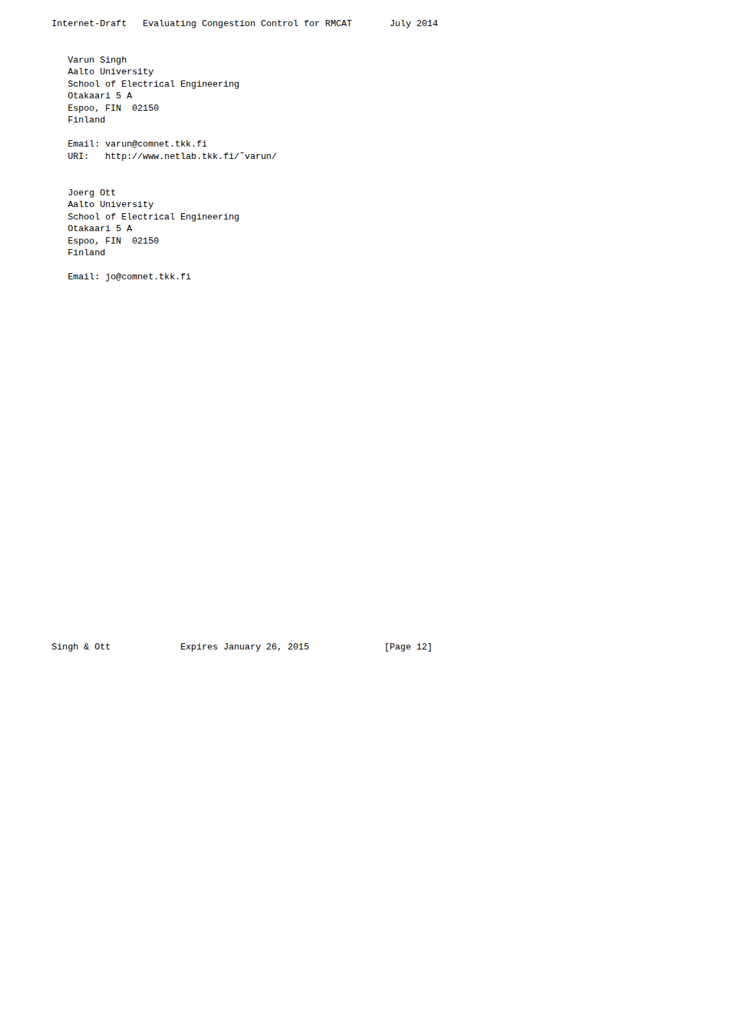Internet-Draft   Evaluating Congestion Control for RMCAT       July 2014
   Varun Singh
   Aalto University
   School of Electrical Engineering
   Otakaari 5 A
   Espoo, FIN  02150
   Finland

   Email: varun@comnet.tkk.fi
   URI:   http://www.netlab.tkk.fi/˜varun/


   Joerg Ott
   Aalto University
   School of Electrical Engineering
   Otakaari 5 A
   Espoo, FIN  02150
   Finland

   Email: jo@comnet.tkk.fi
Singh & Ott             Expires January 26, 2015              [Page 12]